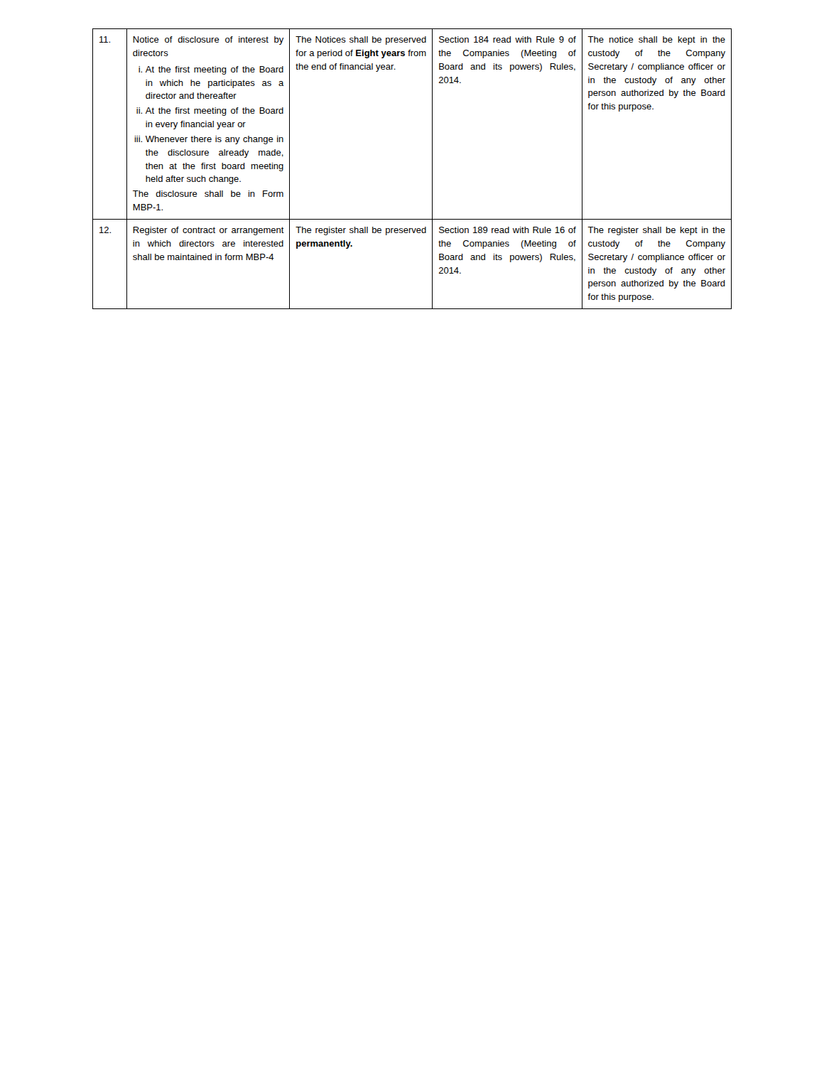| 11. | Notice of disclosure of interest by directors At the first meeting of the Board in which he participates as a director and thereafter At the first meeting of the Board in every financial year or Whenever there is any change in the disclosure already made, then at the first board meeting held after such change. The disclosure shall be in Form MBP-1. | The Notices shall be preserved for a period of Eight years from the end of financial year. | Section 184 read with Rule 9 of the Companies (Meeting of Board and its powers) Rules, 2014. | The notice shall be kept in the custody of the Company Secretary / compliance officer or in the custody of any other person authorized by the Board for this purpose. |
| 12. | Register of contract or arrangement in which directors are interested shall be maintained in form MBP-4 | The register shall be preserved permanently. | Section 189 read with Rule 16 of the Companies (Meeting of Board and its powers) Rules, 2014. | The register shall be kept in the custody of the Company Secretary / compliance officer or in the custody of any other person authorized by the Board for this purpose. |